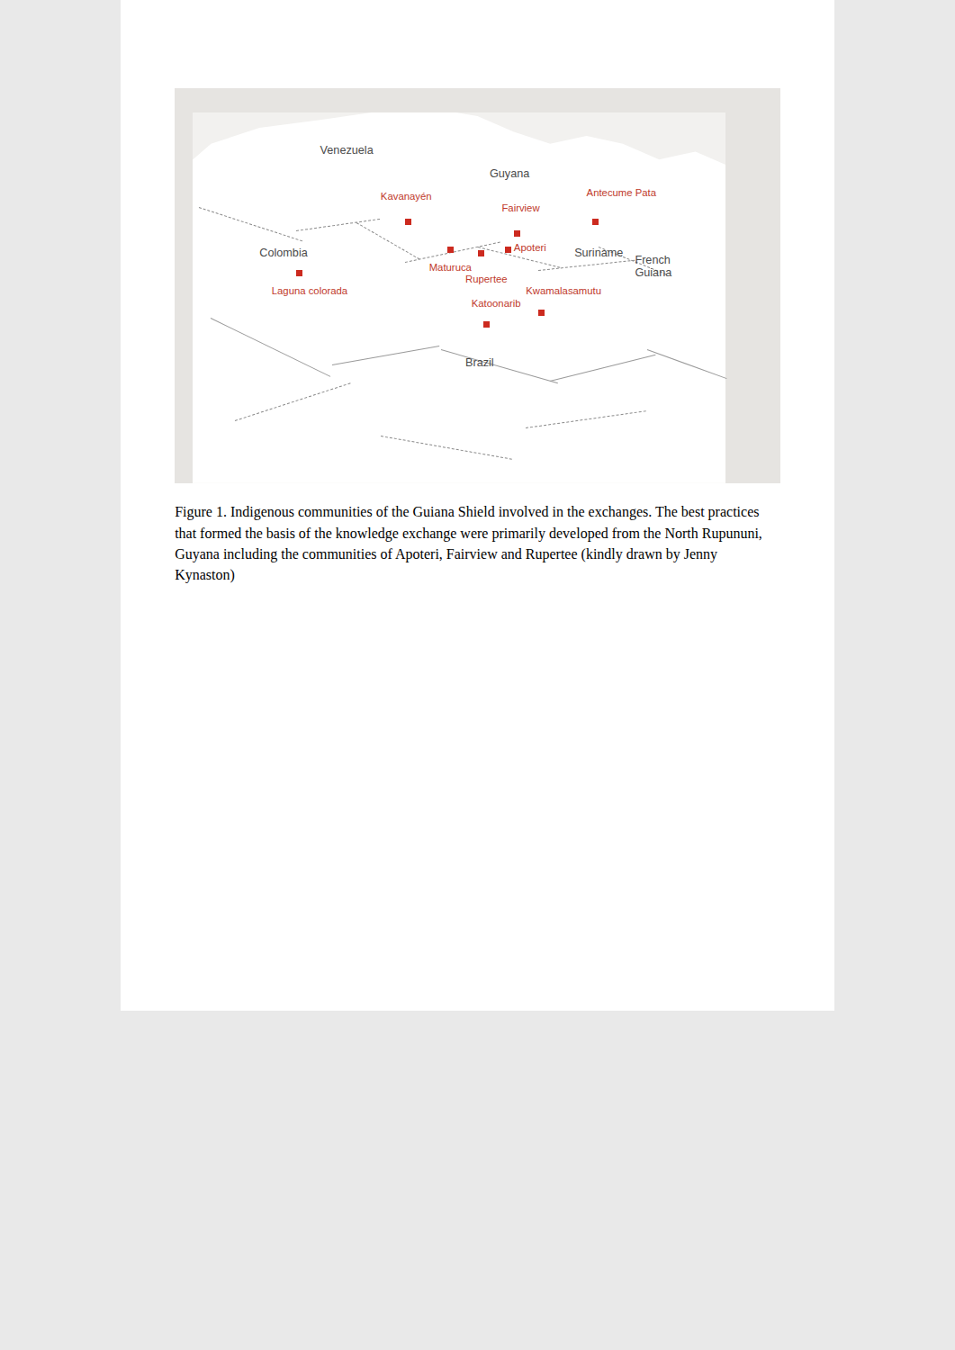Venezuela
Guyana
Suriname
French
Guiana
Brazil
Colombia
Kavanayén
Fairview
Apoteri
Maturuca
Rupertee
Katoonarib
Kwamalasamutu
Antecume Pata
Laguna colorada
Figure 1. Indigenous communities of the Guiana Shield involved in the exchanges. The best practices that formed the basis of the knowledge exchange were primarily developed from the North Rupununi, Guyana including the communities of Apoteri, Fairview and Rupertee (kindly drawn by Jenny Kynaston)